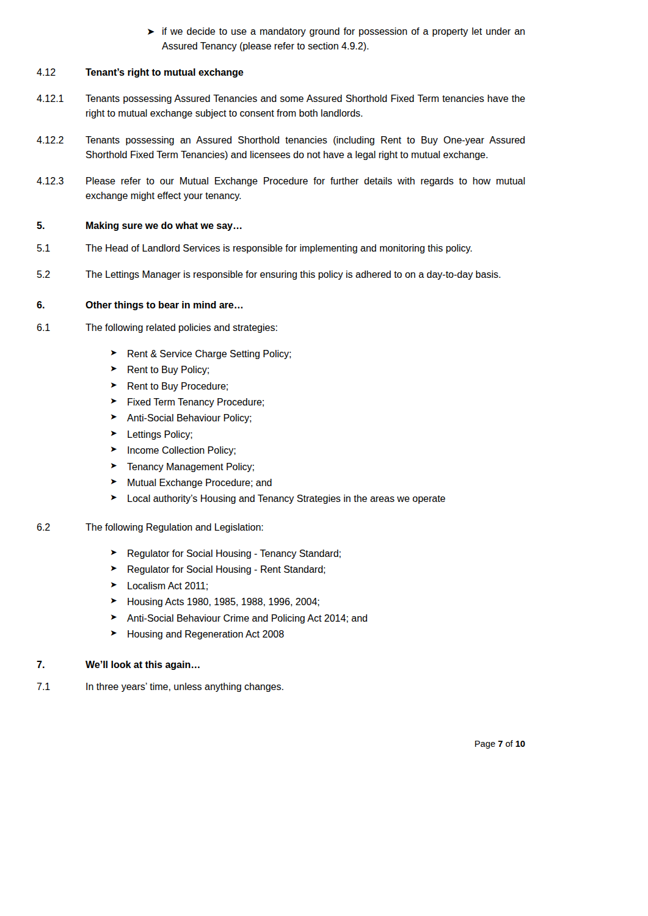➤ if we decide to use a mandatory ground for possession of a property let under an Assured Tenancy (please refer to section 4.9.2).
4.12 Tenant’s right to mutual exchange
4.12.1 Tenants possessing Assured Tenancies and some Assured Shorthold Fixed Term tenancies have the right to mutual exchange subject to consent from both landlords.
4.12.2 Tenants possessing an Assured Shorthold tenancies (including Rent to Buy One-year Assured Shorthold Fixed Term Tenancies) and licensees do not have a legal right to mutual exchange.
4.12.3 Please refer to our Mutual Exchange Procedure for further details with regards to how mutual exchange might effect your tenancy.
5. Making sure we do what we say…
5.1 The Head of Landlord Services is responsible for implementing and monitoring this policy.
5.2 The Lettings Manager is responsible for ensuring this policy is adhered to on a day-to-day basis.
6. Other things to bear in mind are…
6.1 The following related policies and strategies:
Rent & Service Charge Setting Policy;
Rent to Buy Policy;
Rent to Buy Procedure;
Fixed Term Tenancy Procedure;
Anti-Social Behaviour Policy;
Lettings Policy;
Income Collection Policy;
Tenancy Management Policy;
Mutual Exchange Procedure; and
Local authority’s Housing and Tenancy Strategies in the areas we operate
6.2 The following Regulation and Legislation:
Regulator for Social Housing - Tenancy Standard;
Regulator for Social Housing - Rent Standard;
Localism Act 2011;
Housing Acts 1980, 1985, 1988, 1996, 2004;
Anti-Social Behaviour Crime and Policing Act 2014; and
Housing and Regeneration Act 2008
7. We’ll look at this again…
7.1 In three years’ time, unless anything changes.
Page 7 of 10